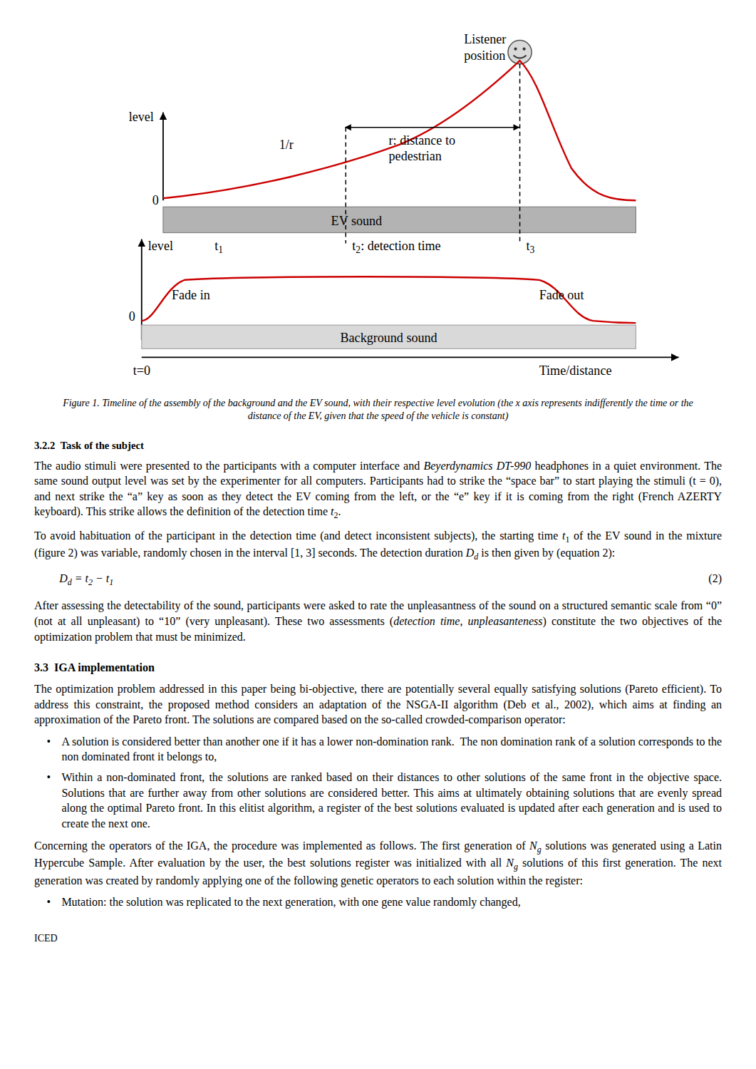Listener position level 0 1/r r: distance to pedestrian EV sound level 0 t1 t2: detection time t3 Fade in Fade out Background sound t=0 Time/distance
Figure 1. Timeline of the assembly of the background and the EV sound, with their respective level evolution (the x axis represents indifferently the time or the distance of the EV, given that the speed of the vehicle is constant)
3.2.2 Task of the subject
The audio stimuli were presented to the participants with a computer interface and Beyerdynamics DT-990 headphones in a quiet environment. The same sound output level was set by the experimenter for all computers. Participants had to strike the “space bar” to start playing the stimuli (t = 0), and next strike the “a” key as soon as they detect the EV coming from the left, or the “e” key if it is coming from the right (French AZERTY keyboard). This strike allows the definition of the detection time t2.
To avoid habituation of the participant in the detection time (and detect inconsistent subjects), the starting time t1 of the EV sound in the mixture (figure 2) was variable, randomly chosen in the interval [1, 3] seconds. The detection duration Dd is then given by (equation 2):
Dd = t2 − t1 (2)
After assessing the detectability of the sound, participants were asked to rate the unpleasantness of the sound on a structured semantic scale from “0” (not at all unpleasant) to “10” (very unpleasant). These two assessments (detection time, unpleasanteness) constitute the two objectives of the optimization problem that must be minimized.
3.3 IGA implementation
The optimization problem addressed in this paper being bi-objective, there are potentially several equally satisfying solutions (Pareto efficient). To address this constraint, the proposed method considers an adaptation of the NSGA-II algorithm (Deb et al., 2002), which aims at finding an approximation of the Pareto front. The solutions are compared based on the so-called crowded-comparison operator:
A solution is considered better than another one if it has a lower non-domination rank. The non domination rank of a solution corresponds to the non dominated front it belongs to,
Within a non-dominated front, the solutions are ranked based on their distances to other solutions of the same front in the objective space. Solutions that are further away from other solutions are considered better. This aims at ultimately obtaining solutions that are evenly spread along the optimal Pareto front. In this elitist algorithm, a register of the best solutions evaluated is updated after each generation and is used to create the next one.
Concerning the operators of the IGA, the procedure was implemented as follows. The first generation of Ng solutions was generated using a Latin Hypercube Sample. After evaluation by the user, the best solutions register was initialized with all Ng solutions of this first generation. The next generation was created by randomly applying one of the following genetic operators to each solution within the register:
Mutation: the solution was replicated to the next generation, with one gene value randomly changed,
ICED